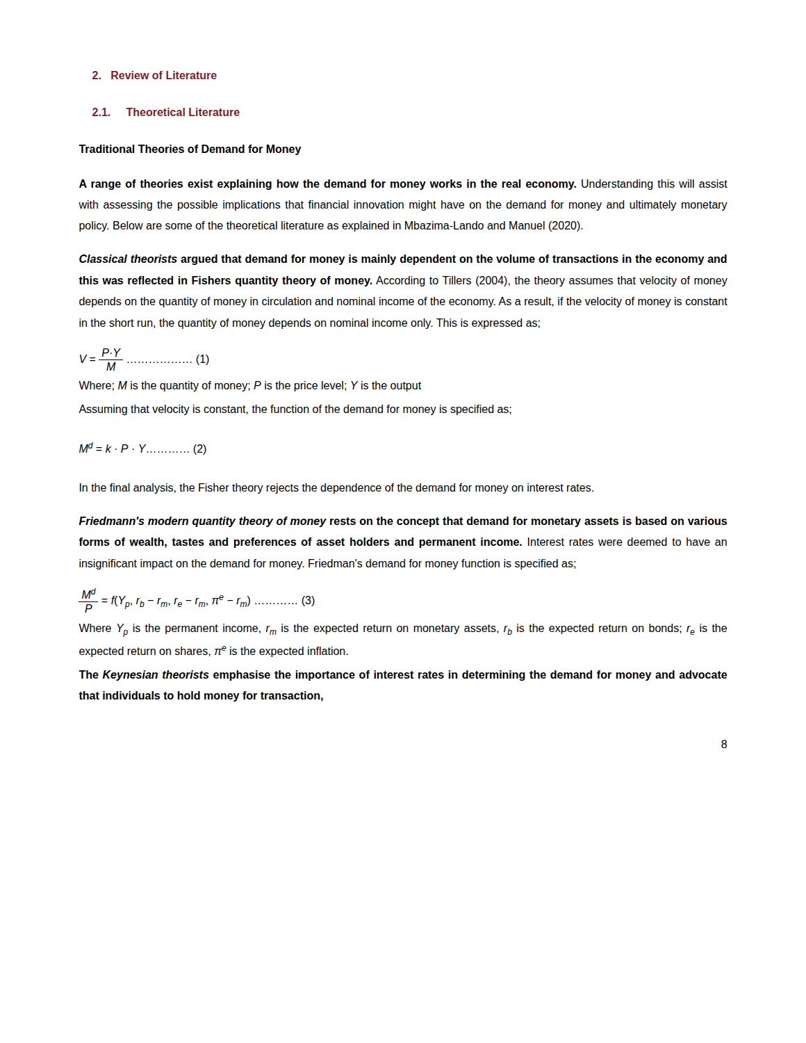2. Review of Literature
2.1. Theoretical Literature
Traditional Theories of Demand for Money
A range of theories exist explaining how the demand for money works in the real economy. Understanding this will assist with assessing the possible implications that financial innovation might have on the demand for money and ultimately monetary policy. Below are some of the theoretical literature as explained in Mbazima-Lando and Manuel (2020).
Classical theorists argued that demand for money is mainly dependent on the volume of transactions in the economy and this was reflected in Fishers quantity theory of money. According to Tillers (2004), the theory assumes that velocity of money depends on the quantity of money in circulation and nominal income of the economy. As a result, if the velocity of money is constant in the short run, the quantity of money depends on nominal income only. This is expressed as;
V = P·Y M ……………… (1)
Where; M is the quantity of money; P is the price level; Y is the output
Assuming that velocity is constant, the function of the demand for money is specified as;
Md = k · P · Y………… (2)
In the final analysis, the Fisher theory rejects the dependence of the demand for money on interest rates.
Friedmann's modern quantity theory of money rests on the concept that demand for monetary assets is based on various forms of wealth, tastes and preferences of asset holders and permanent income. Interest rates were deemed to have an insignificant impact on the demand for money. Friedman's demand for money function is specified as;
Md P = f(Yp, rb − rm, re − rm, πe − rm) ………… (3)
Where Yp is the permanent income, rm is the expected return on monetary assets, rb is the expected return on bonds; re is the expected return on shares, πe is the expected inflation.
The Keynesian theorists emphasise the importance of interest rates in determining the demand for money and advocate that individuals to hold money for transaction,
8